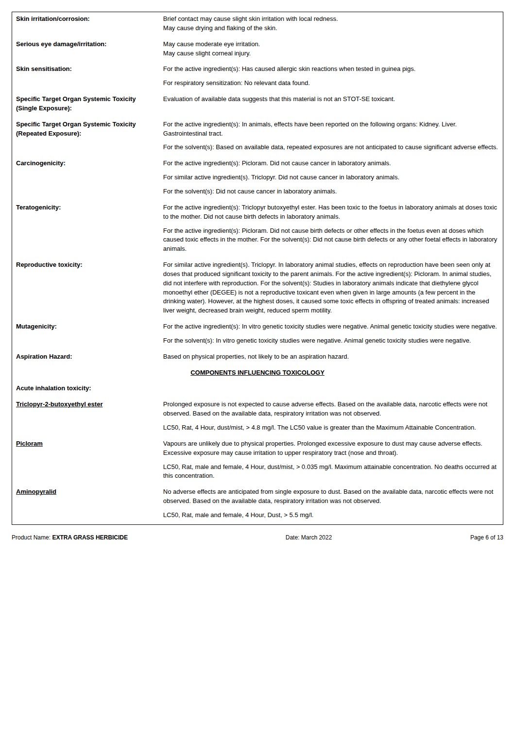| Skin irritation/corrosion: | Brief contact may cause slight skin irritation with local redness. May cause drying and flaking of the skin. |
| Serious eye damage/irritation: | May cause moderate eye irritation. May cause slight corneal injury. |
| Skin sensitisation: | For the active ingredient(s): Has caused allergic skin reactions when tested in guinea pigs. For respiratory sensitization: No relevant data found. |
| Specific Target Organ Systemic Toxicity (Single Exposure): | Evaluation of available data suggests that this material is not an STOT-SE toxicant. |
| Specific Target Organ Systemic Toxicity (Repeated Exposure): | For the active ingredient(s): In animals, effects have been reported on the following organs: Kidney. Liver. Gastrointestinal tract. For the solvent(s): Based on available data, repeated exposures are not anticipated to cause significant adverse effects. |
| Carcinogenicity: | For the active ingredient(s): Picloram. Did not cause cancer in laboratory animals. For similar active ingredient(s). Triclopyr. Did not cause cancer in laboratory animals. For the solvent(s): Did not cause cancer in laboratory animals. |
| Teratogenicity: | For the active ingredient(s): Triclopyr butoxyethyl ester. Has been toxic to the foetus in laboratory animals at doses toxic to the mother. Did not cause birth defects in laboratory animals. For the active ingredient(s): Picloram. Did not cause birth defects or other effects in the foetus even at doses which caused toxic effects in the mother. For the solvent(s): Did not cause birth defects or any other foetal effects in laboratory animals. |
| Reproductive toxicity: | For similar active ingredient(s). Triclopyr. In laboratory animal studies, effects on reproduction have been seen only at doses that produced significant toxicity to the parent animals. For the active ingredient(s): Picloram. In animal studies, did not interfere with reproduction. For the solvent(s): Studies in laboratory animals indicate that diethylene glycol monoethyl ether (DEGEE) is not a reproductive toxicant even when given in large amounts (a few percent in the drinking water). However, at the highest doses, it caused some toxic effects in offspring of treated animals: increased liver weight, decreased brain weight, reduced sperm motility. |
| Mutagenicity: | For the active ingredient(s): In vitro genetic toxicity studies were negative. Animal genetic toxicity studies were negative. For the solvent(s): In vitro genetic toxicity studies were negative. Animal genetic toxicity studies were negative. |
| Aspiration Hazard: | Based on physical properties, not likely to be an aspiration hazard. |
| COMPONENTS INFLUENCING TOXICOLOGY |
| Acute inhalation toxicity: |
| Triclopyr-2-butoxyethyl ester | Prolonged exposure is not expected to cause adverse effects. Based on the available data, narcotic effects were not observed. Based on the available data, respiratory irritation was not observed. LC50, Rat, 4 Hour, dust/mist, > 4.8 mg/l. The LC50 value is greater than the Maximum Attainable Concentration. |
| Picloram | Vapours are unlikely due to physical properties. Prolonged excessive exposure to dust may cause adverse effects. Excessive exposure may cause irritation to upper respiratory tract (nose and throat). LC50, Rat, male and female, 4 Hour, dust/mist, > 0.035 mg/l. Maximum attainable concentration. No deaths occurred at this concentration. |
| Aminopyralid | No adverse effects are anticipated from single exposure to dust. Based on the available data, narcotic effects were not observed. Based on the available data, respiratory irritation was not observed. LC50, Rat, male and female, 4 Hour, Dust, > 5.5 mg/l. |
Product Name: EXTRA GRASS HERBICIDE Date: March 2022 Page 6 of 13